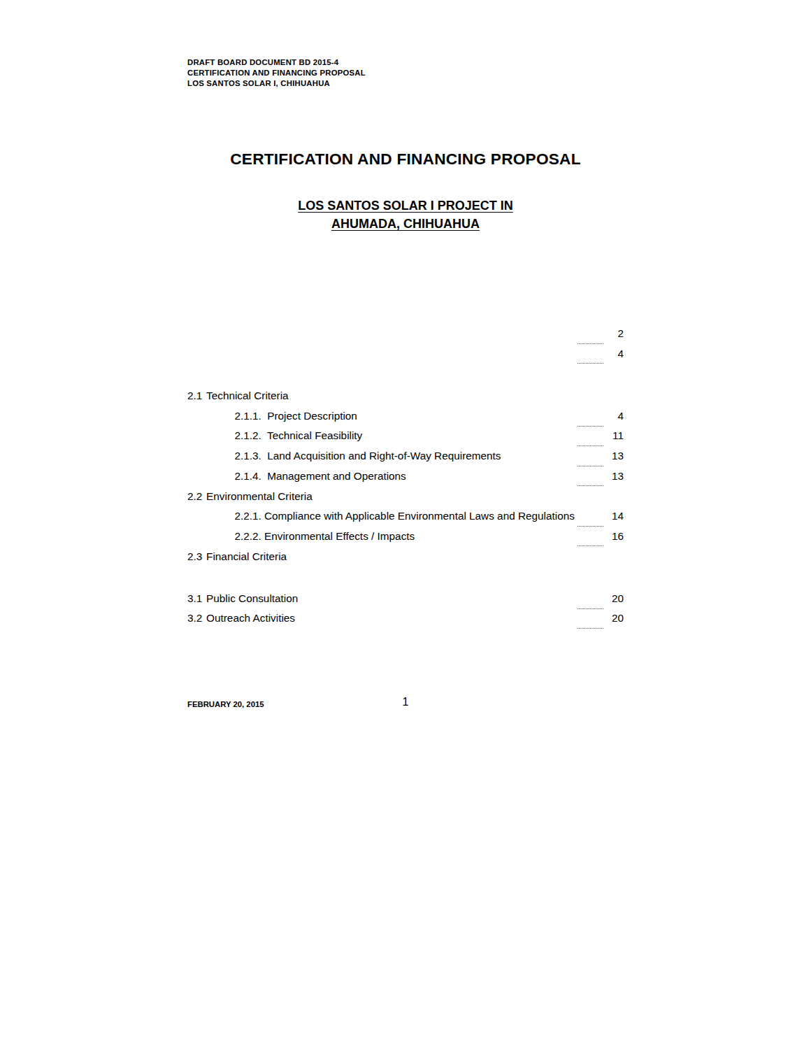DRAFT BOARD DOCUMENT BD 2015-4
CERTIFICATION AND FINANCING PROPOSAL
LOS SANTOS SOLAR I, CHIHUAHUA
CERTIFICATION AND FINANCING PROPOSAL
LOS SANTOS SOLAR I PROJECT IN
AHUMADA, CHIHUAHUA
| | | | 2 |
| | | | 4 |
| 2.1 | Technical Criteria |
| | 2.1.1. Project Description | | 4 |
| | 2.1.2. Technical Feasibility | | 11 |
| | 2.1.3. Land Acquisition and Right-of-Way Requirements | | 13 |
| | 2.1.4. Management and Operations | | 13 |
| 2.2 | Environmental Criteria |
| | 2.2.1. Compliance with Applicable Environmental Laws and Regulations | | 14 |
| | 2.2.2. Environmental Effects / Impacts | | 16 |
| 2.3 | Financial Criteria |
| 3.1 | Public Consultation | | 20 |
| 3.2 | Outreach Activities | | 20 |
FEBRUARY 20, 2015 1